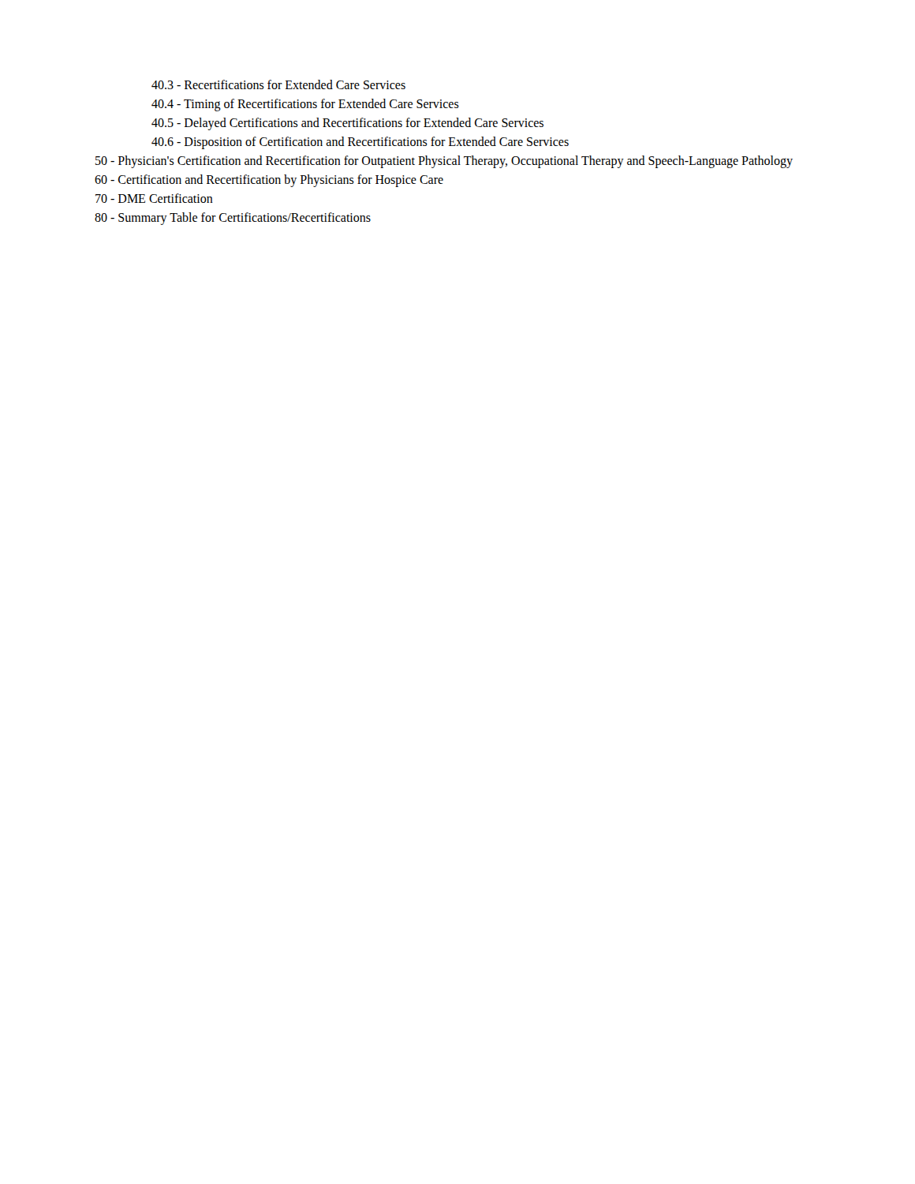40.3 - Recertifications for Extended Care Services
40.4 - Timing of Recertifications for Extended Care Services
40.5 - Delayed Certifications and Recertifications for Extended Care Services
40.6 - Disposition of Certification and Recertifications for Extended Care Services
50 - Physician's Certification and Recertification for Outpatient Physical Therapy, Occupational Therapy and Speech-Language Pathology
60 - Certification and Recertification by Physicians for Hospice Care
70 - DME Certification
80 - Summary Table for Certifications/Recertifications